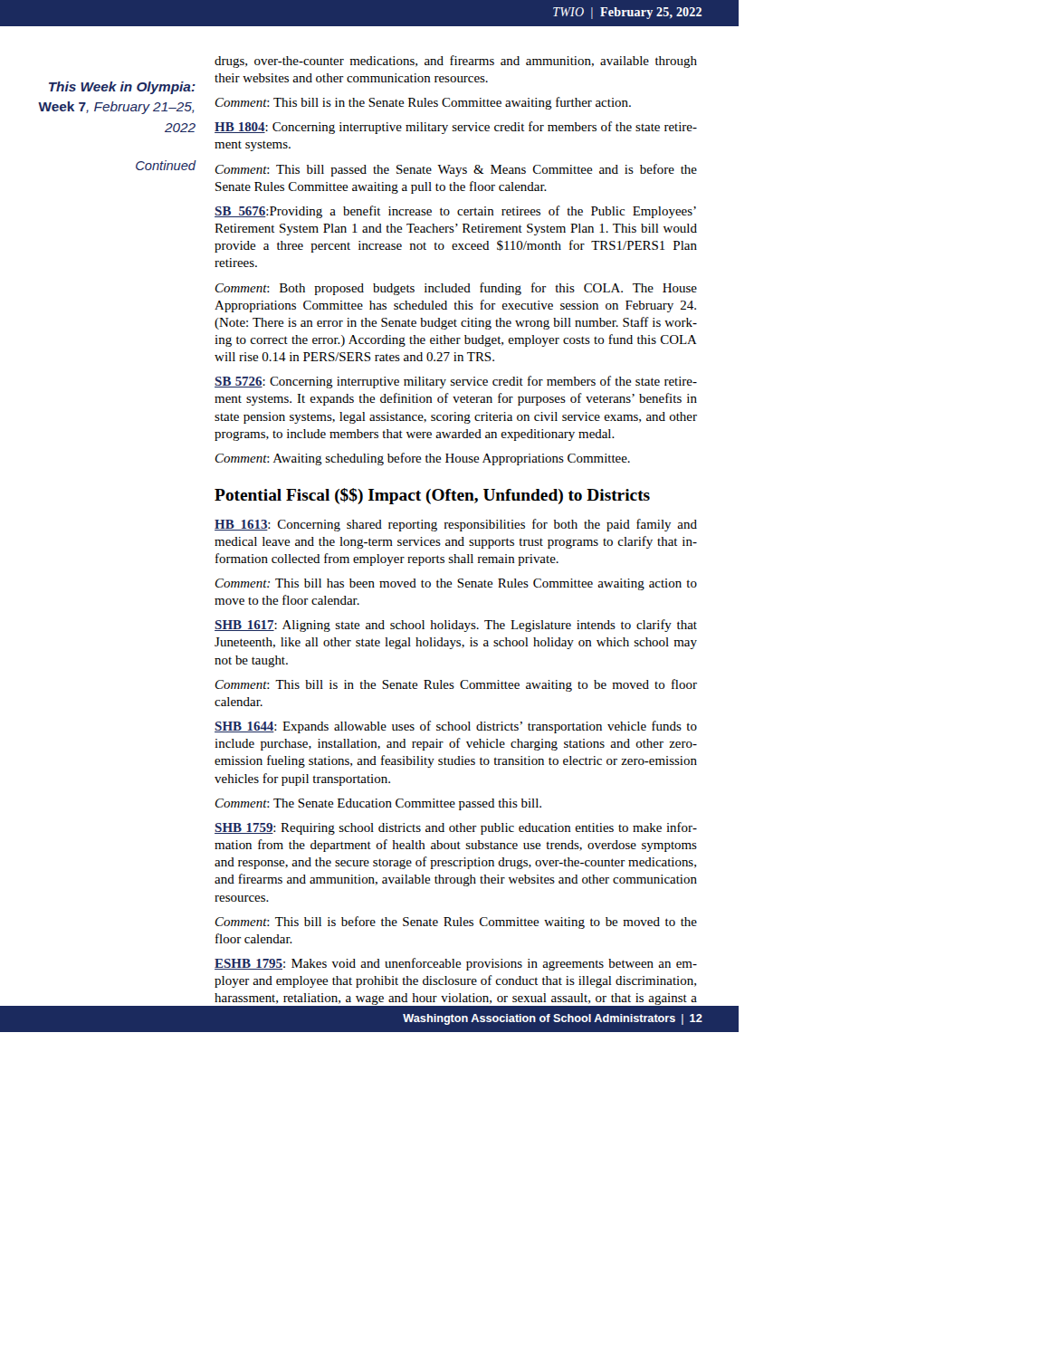TWIO | February 25, 2022
This Week in Olympia:
Week 7, February 21–25, 2022
Continued
drugs, over-the-counter medications, and firearms and ammunition, available through their websites and other communication resources.
Comment: This bill is in the Senate Rules Committee awaiting further action.
HB 1804: Concerning interruptive military service credit for members of the state retirement systems.
Comment: This bill passed the Senate Ways & Means Committee and is before the Senate Rules Committee awaiting a pull to the floor calendar.
SB 5676:Providing a benefit increase to certain retirees of the Public Employees’ Retirement System Plan 1 and the Teachers’ Retirement System Plan 1. This bill would provide a three percent increase not to exceed $110/month for TRS1/PERS1 Plan retirees.
Comment: Both proposed budgets included funding for this COLA. The House Appropriations Committee has scheduled this for executive session on February 24. (Note: There is an error in the Senate budget citing the wrong bill number. Staff is working to correct the error.) According the either budget, employer costs to fund this COLA will rise 0.14 in PERS/SERS rates and 0.27 in TRS.
SB 5726: Concerning interruptive military service credit for members of the state retirement systems. It expands the definition of veteran for purposes of veterans’ benefits in state pension systems, legal assistance, scoring criteria on civil service exams, and other programs, to include members that were awarded an expeditionary medal.
Comment: Awaiting scheduling before the House Appropriations Committee.
Potential Fiscal ($$) Impact (Often, Unfunded) to Districts
HB 1613: Concerning shared reporting responsibilities for both the paid family and medical leave and the long-term services and supports trust programs to clarify that information collected from employer reports shall remain private.
Comment: This bill has been moved to the Senate Rules Committee awaiting action to move to the floor calendar.
SHB 1617: Aligning state and school holidays. The Legislature intends to clarify that Juneteenth, like all other state legal holidays, is a school holiday on which school may not be taught.
Comment: This bill is in the Senate Rules Committee awaiting to be moved to floor calendar.
SHB 1644: Expands allowable uses of school districts’ transportation vehicle funds to include purchase, installation, and repair of vehicle charging stations and other zero-emission fueling stations, and feasibility studies to transition to electric or zero-emission vehicles for pupil transportation.
Comment: The Senate Education Committee passed this bill.
SHB 1759: Requiring school districts and other public education entities to make information from the department of health about substance use trends, overdose symptoms and response, and the secure storage of prescription drugs, over-the-counter medications, and firearms and ammunition, available through their websites and other communication resources.
Comment: This bill is before the Senate Rules Committee waiting to be moved to the floor calendar.
ESHB 1795: Makes void and unenforceable provisions in agreements between an employer and employee that prohibit the disclosure of conduct that is illegal discrimination, harassment, retaliation, a wage and hour violation, or sexual assault, or that is against a clear mandate of public policy, occurring in the workplace.
Washington Association of School Administrators | 12